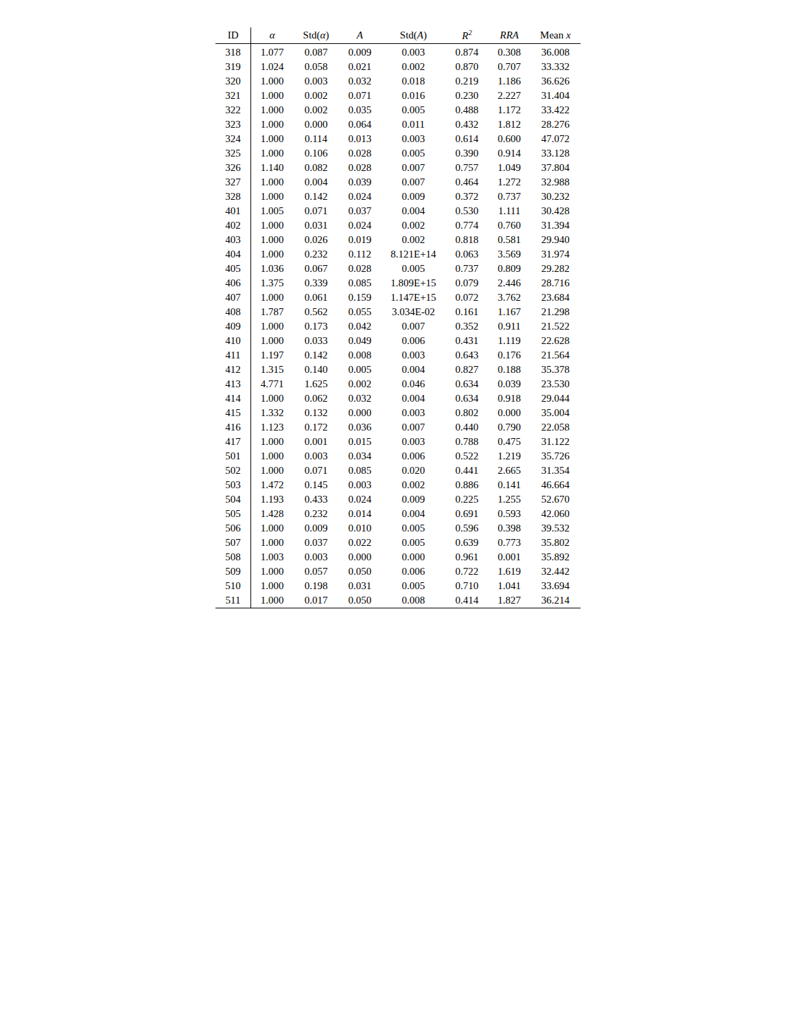| ID | α | Std( α ) | A | Std( A ) | R 2 | RRA | Mean x |
| --- | --- | --- | --- | --- | --- | --- | --- |
| 318 | 1.077 | 0.087 | 0.009 | 0.003 | 0.874 | 0.308 | 36.008 |
| 319 | 1.024 | 0.058 | 0.021 | 0.002 | 0.870 | 0.707 | 33.332 |
| 320 | 1.000 | 0.003 | 0.032 | 0.018 | 0.219 | 1.186 | 36.626 |
| 321 | 1.000 | 0.002 | 0.071 | 0.016 | 0.230 | 2.227 | 31.404 |
| 322 | 1.000 | 0.002 | 0.035 | 0.005 | 0.488 | 1.172 | 33.422 |
| 323 | 1.000 | 0.000 | 0.064 | 0.011 | 0.432 | 1.812 | 28.276 |
| 324 | 1.000 | 0.114 | 0.013 | 0.003 | 0.614 | 0.600 | 47.072 |
| 325 | 1.000 | 0.106 | 0.028 | 0.005 | 0.390 | 0.914 | 33.128 |
| 326 | 1.140 | 0.082 | 0.028 | 0.007 | 0.757 | 1.049 | 37.804 |
| 327 | 1.000 | 0.004 | 0.039 | 0.007 | 0.464 | 1.272 | 32.988 |
| 328 | 1.000 | 0.142 | 0.024 | 0.009 | 0.372 | 0.737 | 30.232 |
| 401 | 1.005 | 0.071 | 0.037 | 0.004 | 0.530 | 1.111 | 30.428 |
| 402 | 1.000 | 0.031 | 0.024 | 0.002 | 0.774 | 0.760 | 31.394 |
| 403 | 1.000 | 0.026 | 0.019 | 0.002 | 0.818 | 0.581 | 29.940 |
| 404 | 1.000 | 0.232 | 0.112 | 8.121E+14 | 0.063 | 3.569 | 31.974 |
| 405 | 1.036 | 0.067 | 0.028 | 0.005 | 0.737 | 0.809 | 29.282 |
| 406 | 1.375 | 0.339 | 0.085 | 1.809E+15 | 0.079 | 2.446 | 28.716 |
| 407 | 1.000 | 0.061 | 0.159 | 1.147E+15 | 0.072 | 3.762 | 23.684 |
| 408 | 1.787 | 0.562 | 0.055 | 3.034E-02 | 0.161 | 1.167 | 21.298 |
| 409 | 1.000 | 0.173 | 0.042 | 0.007 | 0.352 | 0.911 | 21.522 |
| 410 | 1.000 | 0.033 | 0.049 | 0.006 | 0.431 | 1.119 | 22.628 |
| 411 | 1.197 | 0.142 | 0.008 | 0.003 | 0.643 | 0.176 | 21.564 |
| 412 | 1.315 | 0.140 | 0.005 | 0.004 | 0.827 | 0.188 | 35.378 |
| 413 | 4.771 | 1.625 | 0.002 | 0.046 | 0.634 | 0.039 | 23.530 |
| 414 | 1.000 | 0.062 | 0.032 | 0.004 | 0.634 | 0.918 | 29.044 |
| 415 | 1.332 | 0.132 | 0.000 | 0.003 | 0.802 | 0.000 | 35.004 |
| 416 | 1.123 | 0.172 | 0.036 | 0.007 | 0.440 | 0.790 | 22.058 |
| 417 | 1.000 | 0.001 | 0.015 | 0.003 | 0.788 | 0.475 | 31.122 |
| 501 | 1.000 | 0.003 | 0.034 | 0.006 | 0.522 | 1.219 | 35.726 |
| 502 | 1.000 | 0.071 | 0.085 | 0.020 | 0.441 | 2.665 | 31.354 |
| 503 | 1.472 | 0.145 | 0.003 | 0.002 | 0.886 | 0.141 | 46.664 |
| 504 | 1.193 | 0.433 | 0.024 | 0.009 | 0.225 | 1.255 | 52.670 |
| 505 | 1.428 | 0.232 | 0.014 | 0.004 | 0.691 | 0.593 | 42.060 |
| 506 | 1.000 | 0.009 | 0.010 | 0.005 | 0.596 | 0.398 | 39.532 |
| 507 | 1.000 | 0.037 | 0.022 | 0.005 | 0.639 | 0.773 | 35.802 |
| 508 | 1.003 | 0.003 | 0.000 | 0.000 | 0.961 | 0.001 | 35.892 |
| 509 | 1.000 | 0.057 | 0.050 | 0.006 | 0.722 | 1.619 | 32.442 |
| 510 | 1.000 | 0.198 | 0.031 | 0.005 | 0.710 | 1.041 | 33.694 |
| 511 | 1.000 | 0.017 | 0.050 | 0.008 | 0.414 | 1.827 | 36.214 |